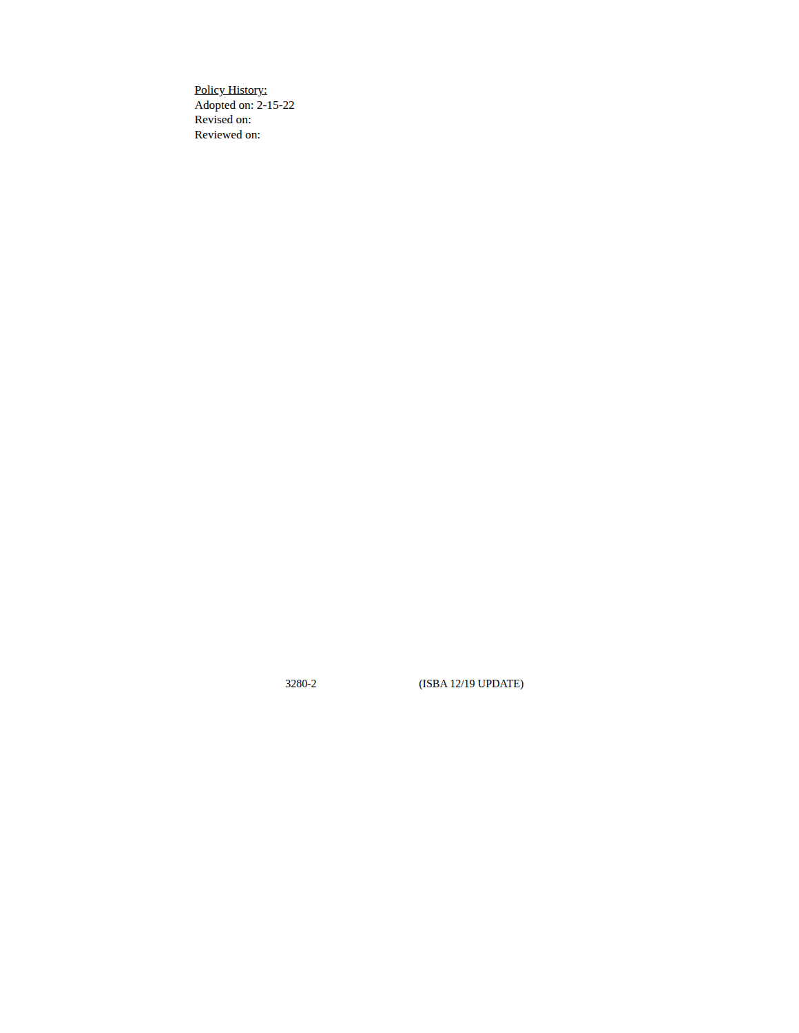Policy History:
Adopted on: 2-15-22
Revised on:
Reviewed on:
3280-2 (ISBA 12/19 UPDATE)